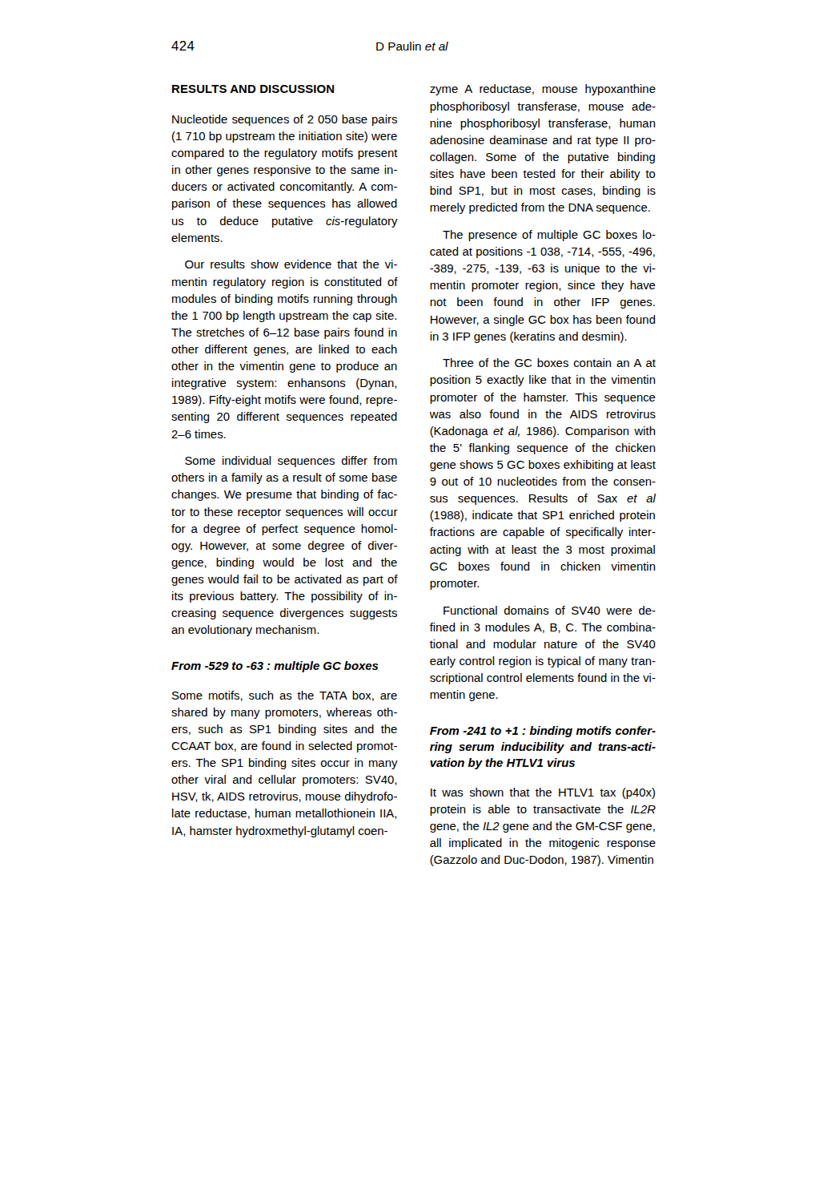424 D Paulin et al
Results and Discussion
Nucleotide sequences of 2 050 base pairs (1 710 bp upstream the initiation site) were compared to the regulatory motifs present in other genes responsive to the same inducers or activated concomitantly. A comparison of these sequences has allowed us to deduce putative cis-regulatory elements.
Our results show evidence that the vimentin regulatory region is constituted of modules of binding motifs running through the 1 700 bp length upstream the cap site. The stretches of 6–12 base pairs found in other different genes, are linked to each other in the vimentin gene to produce an integrative system: enhansons (Dynan, 1989). Fifty-eight motifs were found, representing 20 different sequences repeated 2–6 times.
Some individual sequences differ from others in a family as a result of some base changes. We presume that binding of factor to these receptor sequences will occur for a degree of perfect sequence homology. However, at some degree of divergence, binding would be lost and the genes would fail to be activated as part of its previous battery. The possibility of increasing sequence divergences suggests an evolutionary mechanism.
From -529 to -63 : multiple GC boxes
Some motifs, such as the TATA box, are shared by many promoters, whereas others, such as SP1 binding sites and the CCAAT box, are found in selected promoters. The SP1 binding sites occur in many other viral and cellular promoters: SV40, HSV, tk, AIDS retrovirus, mouse dihydrofolate reductase, human metallothionein IIA, IA, hamster hydroxmethyl-glutamyl coen-
zyme A reductase, mouse hypoxanthine phosphoribosyl transferase, mouse adenine phosphoribosyl transferase, human adenosine deaminase and rat type II procollagen. Some of the putative binding sites have been tested for their ability to bind SP1, but in most cases, binding is merely predicted from the DNA sequence.
The presence of multiple GC boxes located at positions -1 038, -714, -555, -496, -389, -275, -139, -63 is unique to the vimentin promoter region, since they have not been found in other IFP genes. However, a single GC box has been found in 3 IFP genes (keratins and desmin).
Three of the GC boxes contain an A at position 5 exactly like that in the vimentin promoter of the hamster. This sequence was also found in the AIDS retrovirus (Kadonaga et al, 1986). Comparison with the 5' flanking sequence of the chicken gene shows 5 GC boxes exhibiting at least 9 out of 10 nucleotides from the consensus sequences. Results of Sax et al (1988), indicate that SP1 enriched protein fractions are capable of specifically interacting with at least the 3 most proximal GC boxes found in chicken vimentin promoter.
Functional domains of SV40 were defined in 3 modules A, B, C. The combinational and modular nature of the SV40 early control region is typical of many transcriptional control elements found in the vimentin gene.
From -241 to +1 : binding motifs conferring serum inducibility and trans-activation by the HTLV1 virus
It was shown that the HTLV1 tax (p40x) protein is able to transactivate the IL2R gene, the IL2 gene and the GM-CSF gene, all implicated in the mitogenic response (Gazzolo and Duc-Dodon, 1987). Vimentin